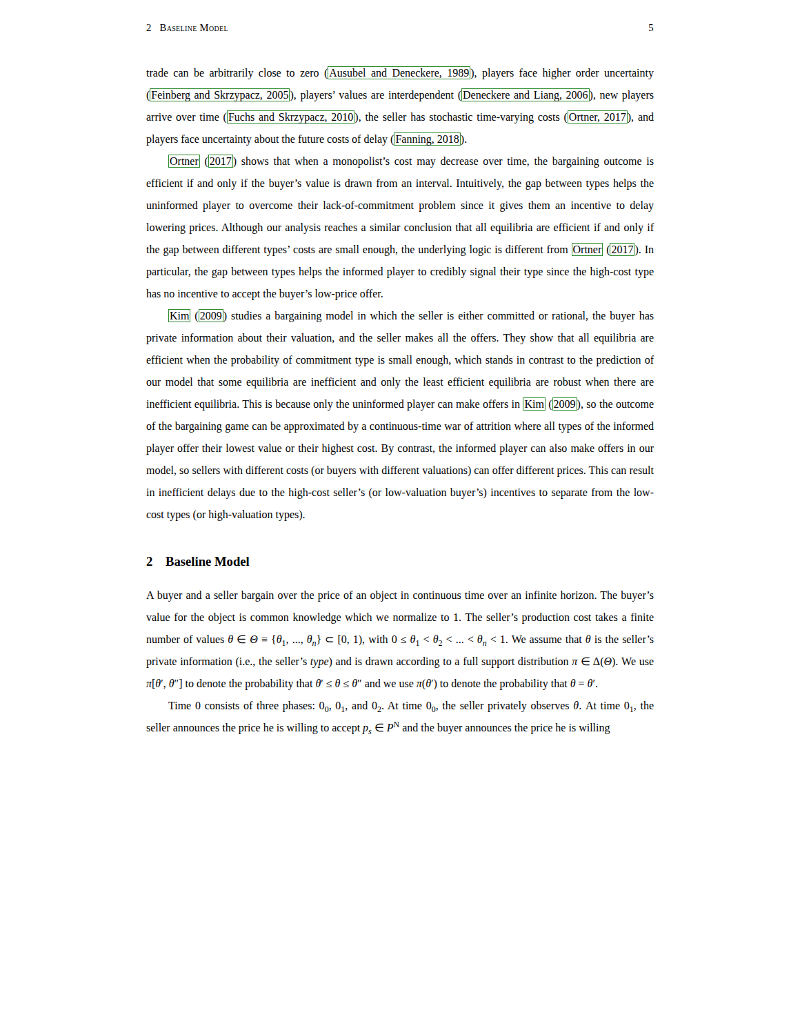2 Baseline Model 5
trade can be arbitrarily close to zero (Ausubel and Deneckere, 1989), players face higher order uncertainty (Feinberg and Skrzypacz, 2005), players’ values are interdependent (Deneckere and Liang, 2006), new players arrive over time (Fuchs and Skrzypacz, 2010), the seller has stochastic time-varying costs (Ortner, 2017), and players face uncertainty about the future costs of delay (Fanning, 2018).
Ortner (2017) shows that when a monopolist’s cost may decrease over time, the bargaining outcome is efficient if and only if the buyer’s value is drawn from an interval. Intuitively, the gap between types helps the uninformed player to overcome their lack-of-commitment problem since it gives them an incentive to delay lowering prices. Although our analysis reaches a similar conclusion that all equilibria are efficient if and only if the gap between different types’ costs are small enough, the underlying logic is different from Ortner (2017). In particular, the gap between types helps the informed player to credibly signal their type since the high-cost type has no incentive to accept the buyer’s low-price offer.
Kim (2009) studies a bargaining model in which the seller is either committed or rational, the buyer has private information about their valuation, and the seller makes all the offers. They show that all equilibria are efficient when the probability of commitment type is small enough, which stands in contrast to the prediction of our model that some equilibria are inefficient and only the least efficient equilibria are robust when there are inefficient equilibria. This is because only the uninformed player can make offers in Kim (2009), so the outcome of the bargaining game can be approximated by a continuous-time war of attrition where all types of the informed player offer their lowest value or their highest cost. By contrast, the informed player can also make offers in our model, so sellers with different costs (or buyers with different valuations) can offer different prices. This can result in inefficient delays due to the high-cost seller’s (or low-valuation buyer’s) incentives to separate from the low-cost types (or high-valuation types).
2 Baseline Model
A buyer and a seller bargain over the price of an object in continuous time over an infinite horizon. The buyer’s value for the object is common knowledge which we normalize to 1. The seller’s production cost takes a finite number of values θ ∈ Θ ≡ {θ1, ..., θn} ⊂ [0, 1), with 0 ≤ θ1 < θ2 < ... < θn < 1. We assume that θ is the seller’s private information (i.e., the seller’s type) and is drawn according to a full support distribution π ∈ Δ(Θ). We use π[θ′, θ″] to denote the probability that θ′ ≤ θ ≤ θ″ and we use π(θ′) to denote the probability that θ = θ′.
Time 0 consists of three phases: 00, 01, and 02. At time 00, the seller privately observes θ. At time 01, the seller announces the price he is willing to accept ps ∈ PN and the buyer announces the price he is willing